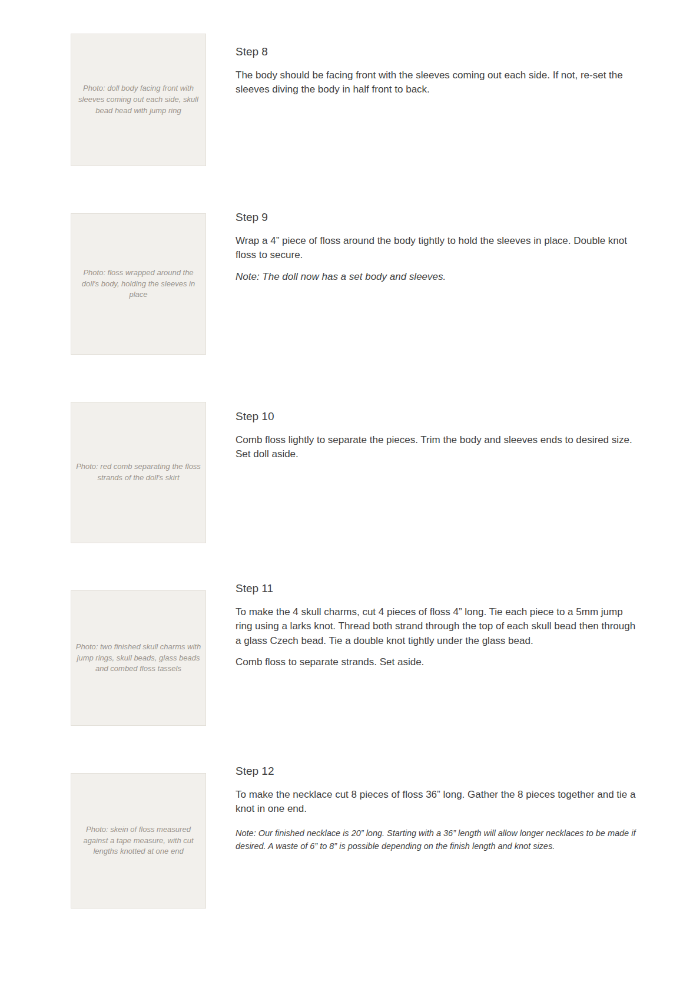Photo: doll body facing front with sleeves coming out each side, skull bead head with jump ring
Step 8
The body should be facing front with the sleeves coming out each side. If not, re-set the sleeves diving the body in half front to back.
Photo: floss wrapped around the doll's body, holding the sleeves in place
Step 9
Wrap a 4” piece of floss around the body tightly to hold the sleeves in place. Double knot floss to secure.
Note: The doll now has a set body and sleeves.
Photo: red comb separating the floss strands of the doll's skirt
Step 10
Comb floss lightly to separate the pieces. Trim the body and sleeves ends to desired size. Set doll aside.
Photo: two finished skull charms with jump rings, skull beads, glass beads and combed floss tassels
Step 11
To make the 4 skull charms, cut 4 pieces of floss 4” long. Tie each piece to a 5mm jump ring using a larks knot. Thread both strand through the top of each skull bead then through a glass Czech bead. Tie a double knot tightly under the glass bead.
Comb floss to separate strands. Set aside.
Photo: skein of floss measured against a tape measure, with cut lengths knotted at one end
Step 12
To make the necklace cut 8 pieces of floss 36” long. Gather the 8 pieces together and tie a knot in one end.
Note: Our finished necklace is 20” long. Starting with a 36” length will allow longer necklaces to be made if desired. A waste of 6” to 8” is possible depending on the finish length and knot sizes.